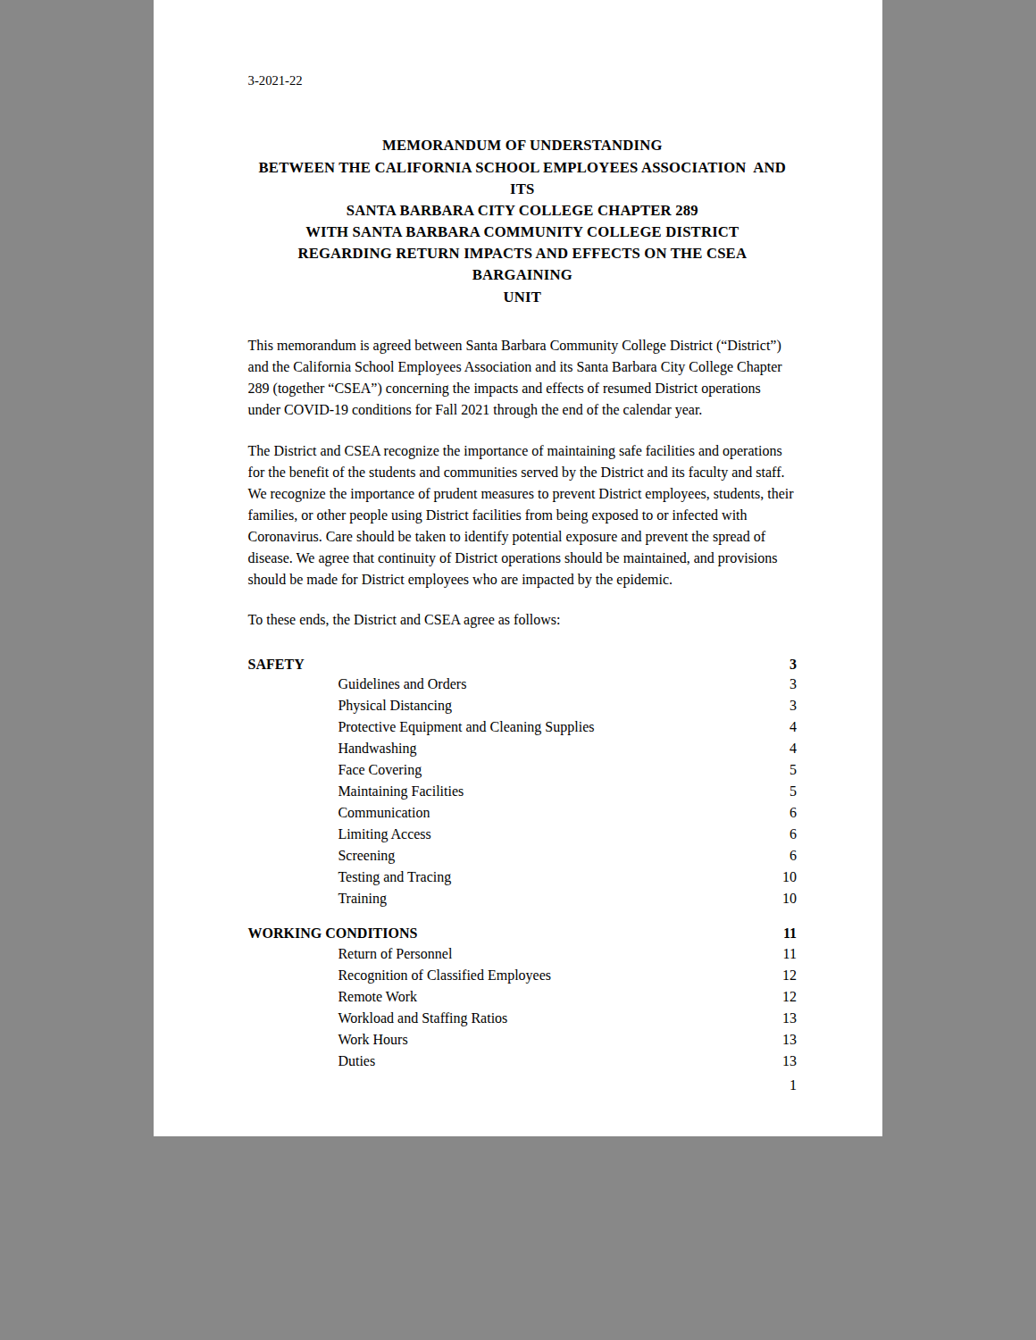3-2021-22
Memorandum of Understanding
Between the California School Employees Association and its
Santa Barbara City College Chapter 289
with Santa Barbara Community College District
Regarding Return Impacts and Effects on the CSEA Bargaining
Unit
This memorandum is agreed between Santa Barbara Community College District (“District”) and the California School Employees Association and its Santa Barbara City College Chapter 289 (together “CSEA”) concerning the impacts and effects of resumed District operations under COVID-19 conditions for Fall 2021 through the end of the calendar year.
The District and CSEA recognize the importance of maintaining safe facilities and operations for the benefit of the students and communities served by the District and its faculty and staff. We recognize the importance of prudent measures to prevent District employees, students, their families, or other people using District facilities from being exposed to or infected with Coronavirus. Care should be taken to identify potential exposure and prevent the spread of disease. We agree that continuity of District operations should be maintained, and provisions should be made for District employees who are impacted by the epidemic.
To these ends, the District and CSEA agree as follows:
Safety 3
Guidelines and Orders 3
Physical Distancing 3
Protective Equipment and Cleaning Supplies 4
Handwashing 4
Face Covering 5
Maintaining Facilities 5
Communication 6
Limiting Access 6
Screening 6
Testing and Tracing 10
Training 10
Working Conditions 11
Return of Personnel 11
Recognition of Classified Employees 12
Remote Work 12
Workload and Staffing Ratios 13
Work Hours 13
Duties 13
1